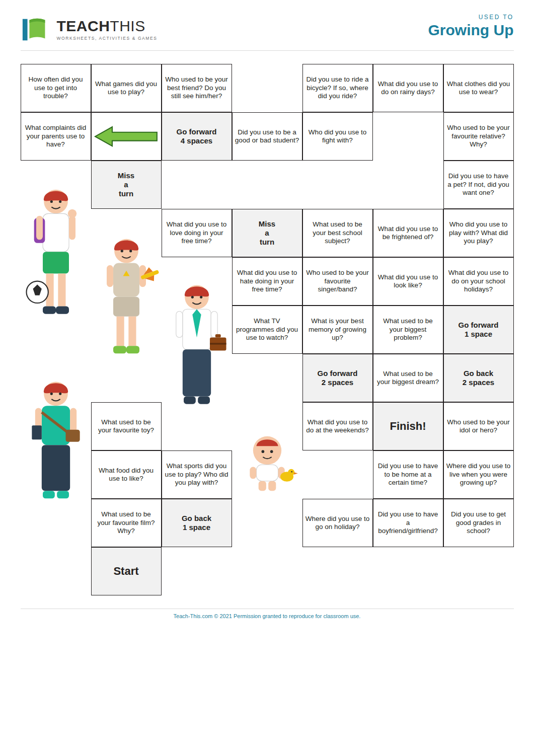TEACHTHIS
Worksheets, Activities & Games
Used To
Growing Up
How often did you use to get into trouble?
What games did you use to play?
Who used to be your best friend? Do you still see him/her?
Did you use to ride a bicycle? If so, where did you ride?
What did you use to do on rainy days?
What clothes did you use to wear?
What complaints did your parents use to have?
Go forward
4 spaces
Did you use to be a good or bad student?
Who did you use to fight with?
Who used to be your favourite relative? Why?
Miss
a
turn
Did you use to have a pet? If not, did you want one?
What did you use to love doing in your free time?
Miss
a
turn
What used to be your best school subject?
What did you use to be frightened of?
Who did you use to play with? What did you play?
What did you use to hate doing in your free time?
Who used to be your favourite singer/band?
What did you use to look like?
What did you use to do on your school holidays?
What TV programmes did you use to watch?
What is your best memory of growing up?
What used to be your biggest problem?
Go forward
1 space
Go forward
2 spaces
What used to be your biggest dream?
Go back
2 spaces
What used to be your favourite toy?
What did you use to do at the weekends?
Finish!
Who used to be your idol or hero?
What food did you use to like?
What sports did you use to play? Who did you play with?
Did you use to have to be home at a certain time?
Where did you use to live when you were growing up?
What used to be your favourite film? Why?
Go back
1 space
Where did you use to go on holiday?
Did you use to have a boyfriend/girlfriend?
Did you use to get good grades in school?
Start
Teach-This.com © 2021 Permission granted to reproduce for classroom use.